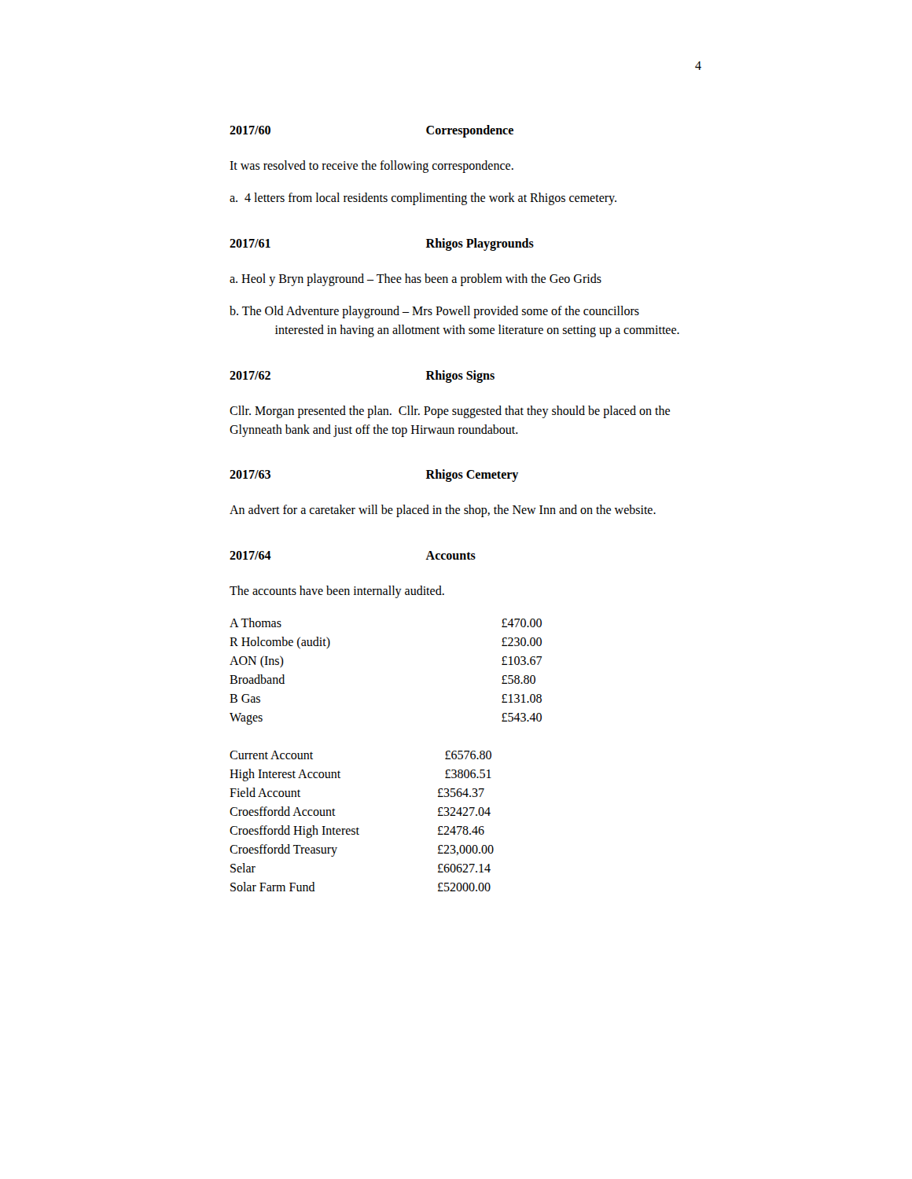4
2017/60 Correspondence
It was resolved to receive the following correspondence.
a. 4 letters from local residents complimenting the work at Rhigos cemetery.
2017/61 Rhigos Playgrounds
a. Heol y Bryn playground – Thee has been a problem with the Geo Grids
b. The Old Adventure playground – Mrs Powell provided some of the councillorsinterested in having an allotment with some literature on setting up a committee.
2017/62 Rhigos Signs
Cllr. Morgan presented the plan. Cllr. Pope suggested that they should be placed on the Glynneath bank and just off the top Hirwaun roundabout.
2017/63 Rhigos Cemetery
An advert for a caretaker will be placed in the shop, the New Inn and on the website.
2017/64 Accounts
The accounts have been internally audited.
| A Thomas | £470.00 |
| R Holcombe (audit) | £230.00 |
| AON (Ins) | £103.67 |
| Broadband | £58.80 |
| B Gas | £131.08 |
| Wages | £543.40 |
| Current Account | £6576.80 |
| High Interest Account | £3806.51 |
| Field Account | £3564.37 |
| Croesffordd Account | £32427.04 |
| Croesffordd High Interest | £2478.46 |
| Croesffordd Treasury | £23,000.00 |
| Selar | £60627.14 |
| Solar Farm Fund | £52000.00 |